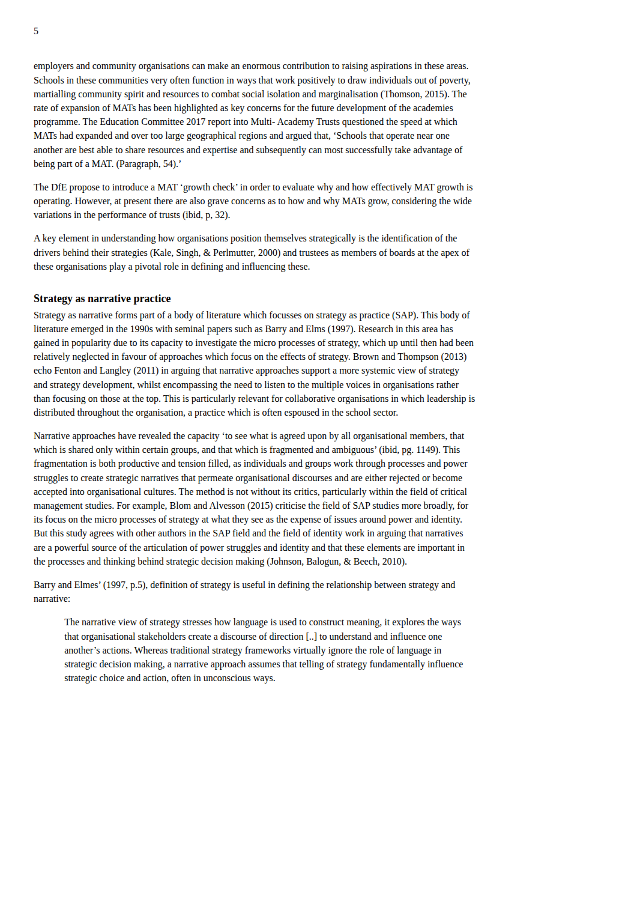5
employers and community organisations can make an enormous contribution to raising aspirations in these areas. Schools in these communities very often function in ways that work positively to draw individuals out of poverty, martialling community spirit and resources to combat social isolation and marginalisation (Thomson, 2015). The rate of expansion of MATs has been highlighted as key concerns for the future development of the academies programme. The Education Committee 2017 report into Multi- Academy Trusts questioned the speed at which MATs had expanded and over too large geographical regions and argued that, ‘Schools that operate near one another are best able to share resources and expertise and subsequently can most successfully take advantage of being part of a MAT. (Paragraph, 54).’
The DfE propose to introduce a MAT ‘growth check’ in order to evaluate why and how effectively MAT growth is operating. However, at present there are also grave concerns as to how and why MATs grow, considering the wide variations in the performance of trusts (ibid, p, 32).
A key element in understanding how organisations position themselves strategically is the identification of the drivers behind their strategies (Kale, Singh, & Perlmutter, 2000) and trustees as members of boards at the apex of these organisations play a pivotal role in defining and influencing these.
Strategy as narrative practice
Strategy as narrative forms part of a body of literature which focusses on strategy as practice (SAP). This body of literature emerged in the 1990s with seminal papers such as Barry and Elms (1997). Research in this area has gained in popularity due to its capacity to investigate the micro processes of strategy, which up until then had been relatively neglected in favour of approaches which focus on the effects of strategy. Brown and Thompson (2013) echo Fenton and Langley (2011) in arguing that narrative approaches support a more systemic view of strategy and strategy development, whilst encompassing the need to listen to the multiple voices in organisations rather than focusing on those at the top. This is particularly relevant for collaborative organisations in which leadership is distributed throughout the organisation, a practice which is often espoused in the school sector.
Narrative approaches have revealed the capacity ‘to see what is agreed upon by all organisational members, that which is shared only within certain groups, and that which is fragmented and ambiguous’ (ibid, pg. 1149). This fragmentation is both productive and tension filled, as individuals and groups work through processes and power struggles to create strategic narratives that permeate organisational discourses and are either rejected or become accepted into organisational cultures. The method is not without its critics, particularly within the field of critical management studies. For example, Blom and Alvesson (2015) criticise the field of SAP studies more broadly, for its focus on the micro processes of strategy at what they see as the expense of issues around power and identity. But this study agrees with other authors in the SAP field and the field of identity work in arguing that narratives are a powerful source of the articulation of power struggles and identity and that these elements are important in the processes and thinking behind strategic decision making (Johnson, Balogun, & Beech, 2010).
Barry and Elmes’ (1997, p.5), definition of strategy is useful in defining the relationship between strategy and narrative:
The narrative view of strategy stresses how language is used to construct meaning, it explores the ways that organisational stakeholders create a discourse of direction [..] to understand and influence one another’s actions. Whereas traditional strategy frameworks virtually ignore the role of language in strategic decision making, a narrative approach assumes that telling of strategy fundamentally influence strategic choice and action, often in unconscious ways.